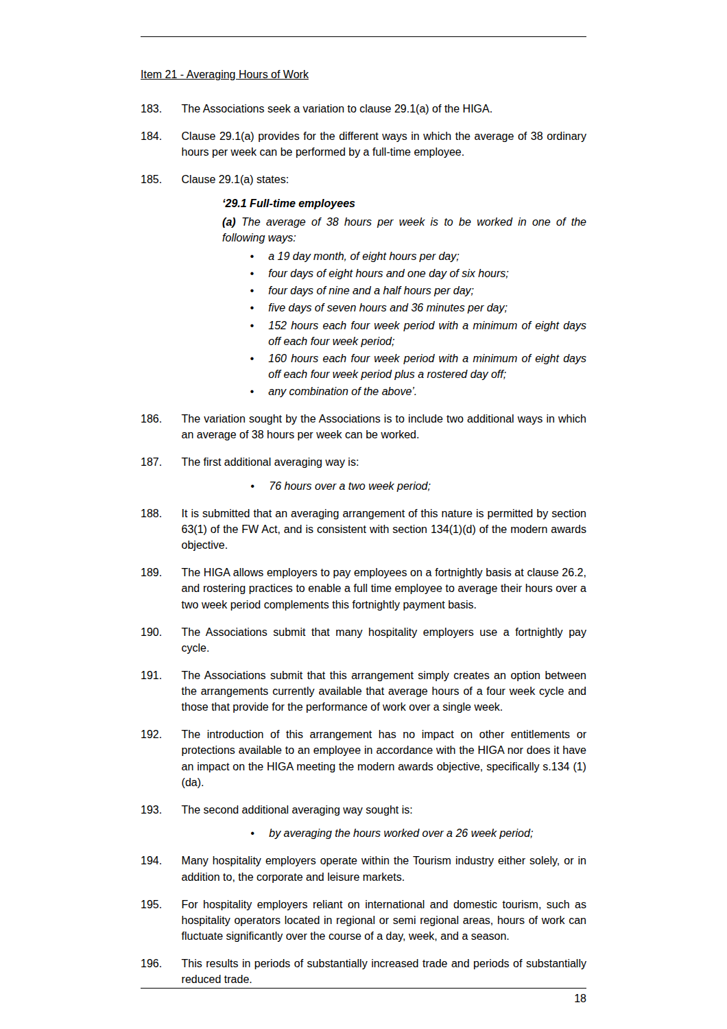Item 21 - Averaging Hours of Work
183. The Associations seek a variation to clause 29.1(a) of the HIGA.
184. Clause 29.1(a) provides for the different ways in which the average of 38 ordinary hours per week can be performed by a full-time employee.
185. Clause 29.1(a) states:
‘29.1 Full-time employees
(a) The average of 38 hours per week is to be worked in one of the following ways:
a 19 day month, of eight hours per day;
four days of eight hours and one day of six hours;
four days of nine and a half hours per day;
five days of seven hours and 36 minutes per day;
152 hours each four week period with a minimum of eight days off each four week period;
160 hours each four week period with a minimum of eight days off each four week period plus a rostered day off;
any combination of the above’.
186. The variation sought by the Associations is to include two additional ways in which an average of 38 hours per week can be worked.
187. The first additional averaging way is:
76 hours over a two week period;
188. It is submitted that an averaging arrangement of this nature is permitted by section 63(1) of the FW Act, and is consistent with section 134(1)(d) of the modern awards objective.
189. The HIGA allows employers to pay employees on a fortnightly basis at clause 26.2, and rostering practices to enable a full time employee to average their hours over a two week period complements this fortnightly payment basis.
190. The Associations submit that many hospitality employers use a fortnightly pay cycle.
191. The Associations submit that this arrangement simply creates an option between the arrangements currently available that average hours of a four week cycle and those that provide for the performance of work over a single week.
192. The introduction of this arrangement has no impact on other entitlements or protections available to an employee in accordance with the HIGA nor does it have an impact on the HIGA meeting the modern awards objective, specifically s.134 (1) (da).
193. The second additional averaging way sought is:
by averaging the hours worked over a 26 week period;
194. Many hospitality employers operate within the Tourism industry either solely, or in addition to, the corporate and leisure markets.
195. For hospitality employers reliant on international and domestic tourism, such as hospitality operators located in regional or semi regional areas, hours of work can fluctuate significantly over the course of a day, week, and a season.
196. This results in periods of substantially increased trade and periods of substantially reduced trade.
18